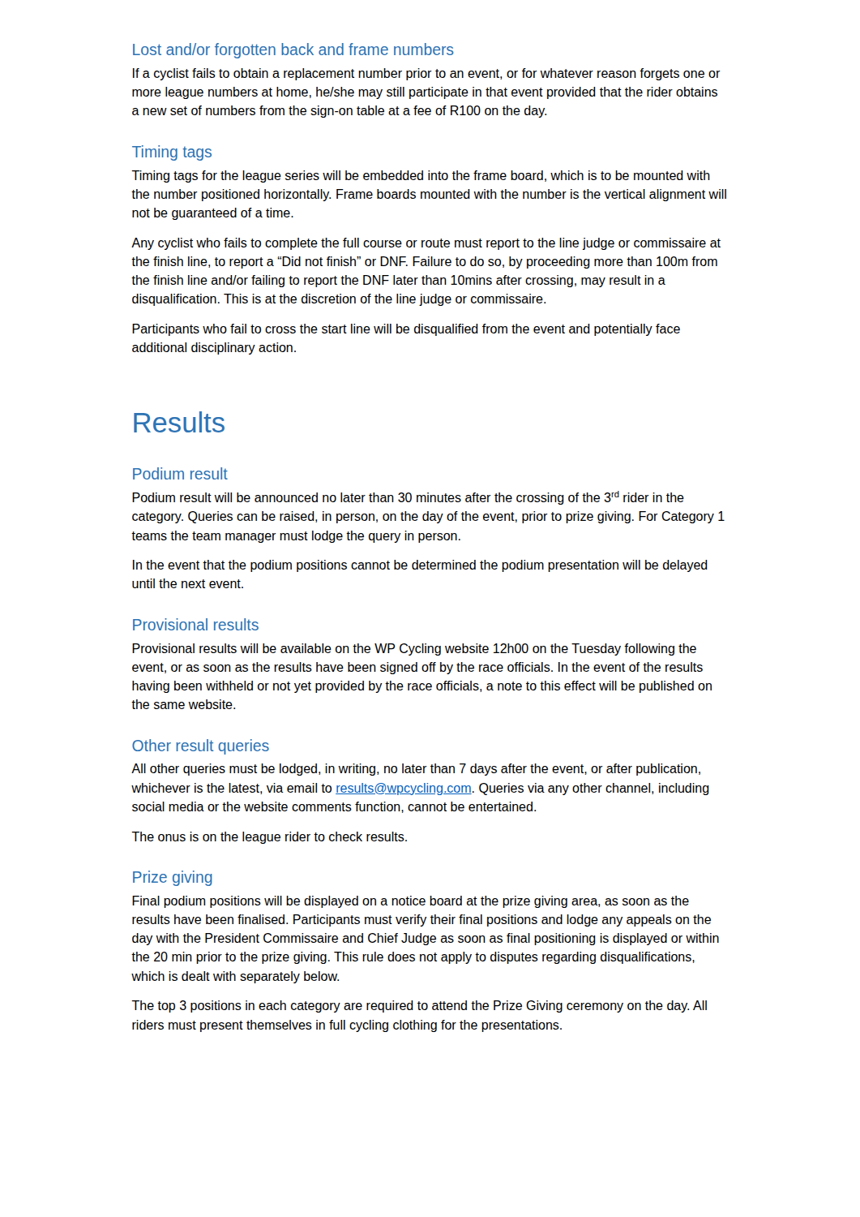Lost and/or forgotten back and frame numbers
If a cyclist fails to obtain a replacement number prior to an event, or for whatever reason forgets one or more league numbers at home, he/she may still participate in that event provided that the rider obtains a new set of numbers from the sign-on table at a fee of R100 on the day.
Timing tags
Timing tags for the league series will be embedded into the frame board, which is to be mounted with the number positioned horizontally. Frame boards mounted with the number is the vertical alignment will not be guaranteed of a time.
Any cyclist who fails to complete the full course or route must report to the line judge or commissaire at the finish line, to report a “Did not finish” or DNF. Failure to do so, by proceeding more than 100m from the finish line and/or failing to report the DNF later than 10mins after crossing, may result in a disqualification. This is at the discretion of the line judge or commissaire.
Participants who fail to cross the start line will be disqualified from the event and potentially face additional disciplinary action.
Results
Podium result
Podium result will be announced no later than 30 minutes after the crossing of the 3rd rider in the category. Queries can be raised, in person, on the day of the event, prior to prize giving. For Category 1 teams the team manager must lodge the query in person.
In the event that the podium positions cannot be determined the podium presentation will be delayed until the next event.
Provisional results
Provisional results will be available on the WP Cycling website 12h00 on the Tuesday following the event, or as soon as the results have been signed off by the race officials. In the event of the results having been withheld or not yet provided by the race officials, a note to this effect will be published on the same website.
Other result queries
All other queries must be lodged, in writing, no later than 7 days after the event, or after publication, whichever is the latest, via email to results@wpcycling.com. Queries via any other channel, including social media or the website comments function, cannot be entertained.
The onus is on the league rider to check results.
Prize giving
Final podium positions will be displayed on a notice board at the prize giving area, as soon as the results have been finalised. Participants must verify their final positions and lodge any appeals on the day with the President Commissaire and Chief Judge as soon as final positioning is displayed or within the 20 min prior to the prize giving. This rule does not apply to disputes regarding disqualifications, which is dealt with separately below.
The top 3 positions in each category are required to attend the Prize Giving ceremony on the day. All riders must present themselves in full cycling clothing for the presentations.